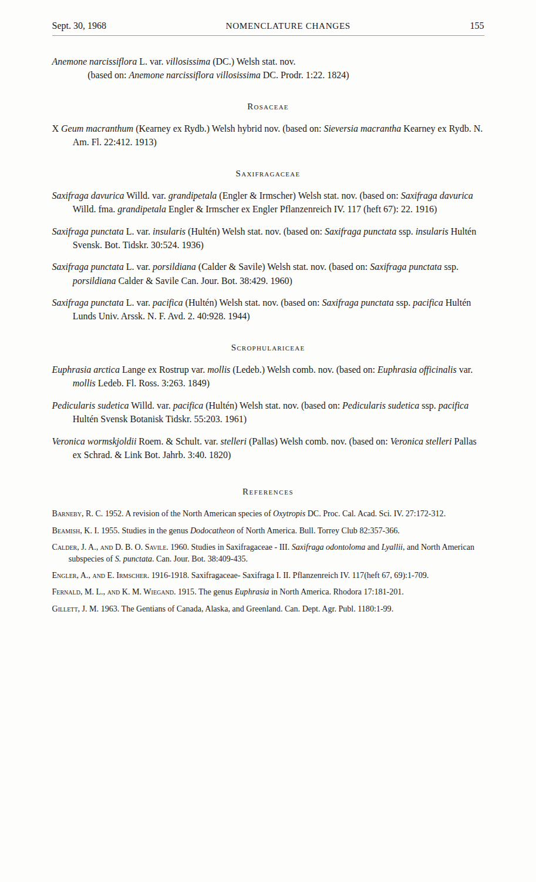Sept. 30, 1968 NOMENCLATURE CHANGES 155
Anemone narcissiflora L. var. villosissima (DC.) Welsh stat. nov. (based on: Anemone narcissiflora villosissima DC. Prodr. 1:22. 1824)
Rosaceae
X Geum macranthum (Kearney ex Rydb.) Welsh hybrid nov. (based on: Sieversia macrantha Kearney ex Rydb. N. Am. Fl. 22:412. 1913)
Saxifragaceae
Saxifraga davurica Willd. var. grandipetala (Engler & Irmscher) Welsh stat. nov. (based on: Saxifraga davurica Willd. fma. grandipetala Engler & Irmscher ex Engler Pflanzenreich IV. 117 (heft 67): 22. 1916)
Saxifraga punctata L. var. insularis (Hultén) Welsh stat. nov. (based on: Saxifraga punctata ssp. insularis Hultén Svensk. Bot. Tidskr. 30:524. 1936)
Saxifraga punctata L. var. porsildiana (Calder & Savile) Welsh stat. nov. (based on: Saxifraga punctata ssp. porsildiana Calder & Savile Can. Jour. Bot. 38:429. 1960)
Saxifraga punctata L. var. pacifica (Hultén) Welsh stat. nov. (based on: Saxifraga punctata ssp. pacifica Hultén Lunds Univ. Arssk. N. F. Avd. 2. 40:928. 1944)
Scrophulariceae
Euphrasia arctica Lange ex Rostrup var. mollis (Ledeb.) Welsh comb. nov. (based on: Euphrasia officinalis var. mollis Ledeb. Fl. Ross. 3:263. 1849)
Pedicularis sudetica Willd. var. pacifica (Hultén) Welsh stat. nov. (based on: Pedicularis sudetica ssp. pacifica Hultén Svensk Botanisk Tidskr. 55:203. 1961)
Veronica wormskjoldii Roem. & Schult. var. stelleri (Pallas) Welsh comb. nov. (based on: Veronica stelleri Pallas ex Schrad. & Link Bot. Jahrb. 3:40. 1820)
References
Barneby, R. C. 1952. A revision of the North American species of Oxytropis DC. Proc. Cal. Acad. Sci. IV. 27:172-312.
Beamish, K. I. 1955. Studies in the genus Dodocatheon of North America. Bull. Torrey Club 82:357-366.
Calder, J. A., and D. B. O. Savile. 1960. Studies in Saxifragaceae - III. Saxifraga odontoloma and Lyallii, and North American subspecies of S. punctata. Can. Jour. Bot. 38:409-435.
Engler, A., and E. Irmscher. 1916-1918. Saxifragaceae- Saxifraga I. II. Pflanzenreich IV. 117(heft 67, 69):1-709.
Fernald, M. L., and K. M. Wiegand. 1915. The genus Euphrasia in North America. Rhodora 17:181-201.
Gillett, J. M. 1963. The Gentians of Canada, Alaska, and Greenland. Can. Dept. Agr. Publ. 1180:1-99.